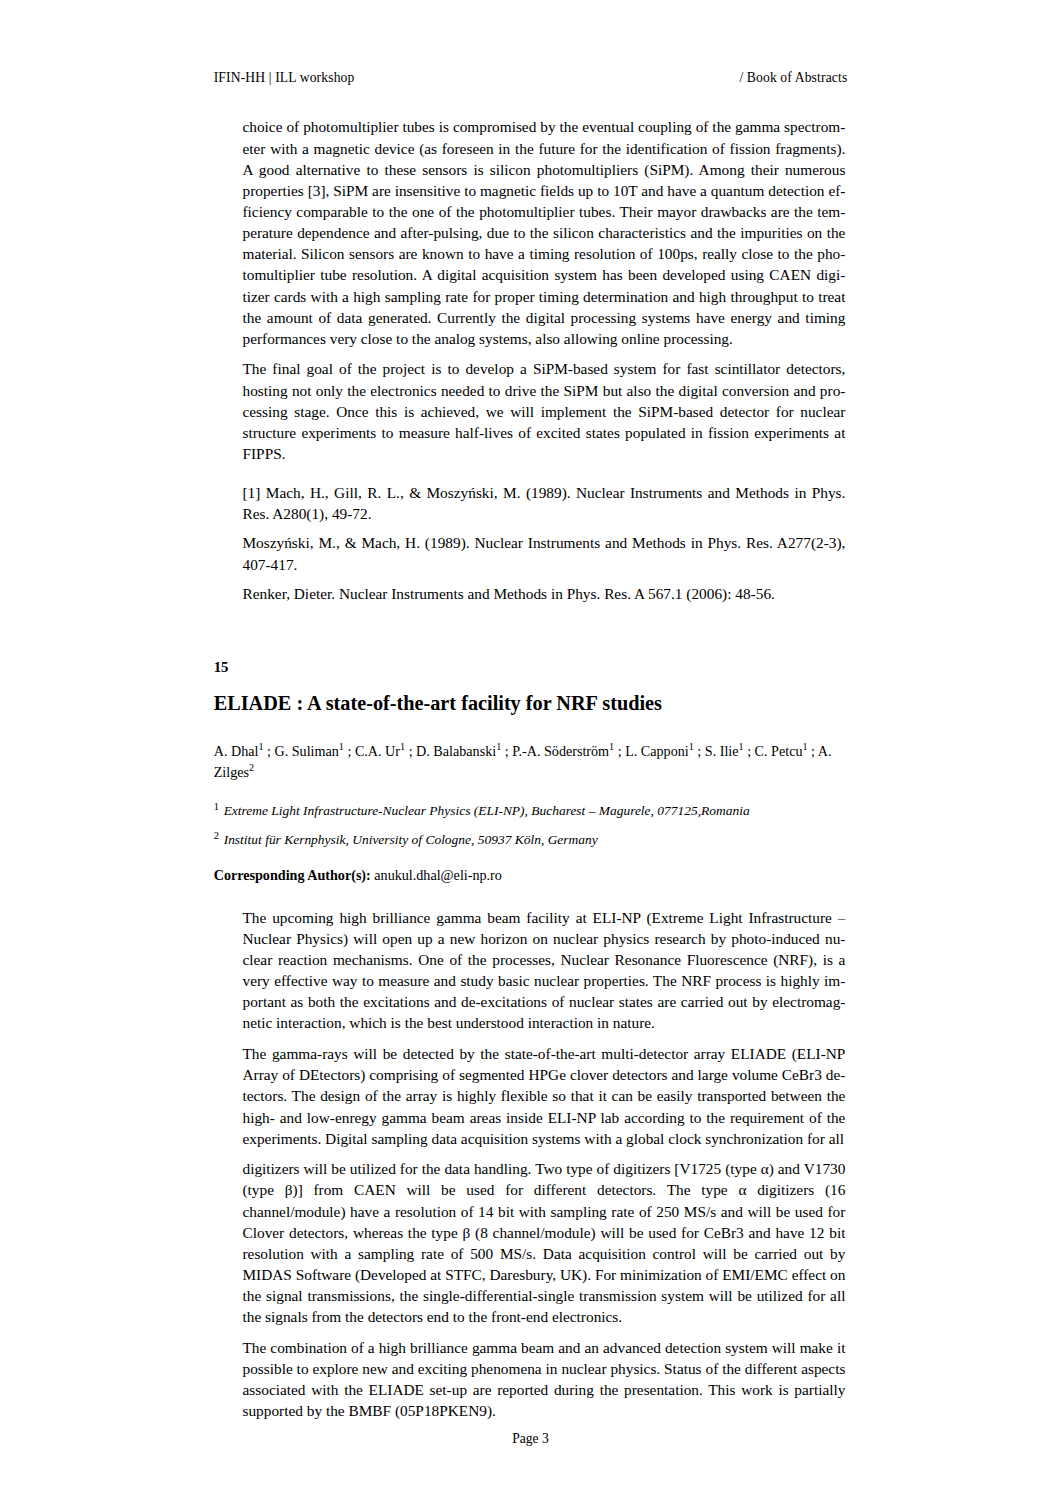IFIN-HH | ILL workshop / Book of Abstracts
choice of photomultiplier tubes is compromised by the eventual coupling of the gamma spectrometer with a magnetic device (as foreseen in the future for the identification of fission fragments). A good alternative to these sensors is silicon photomultipliers (SiPM). Among their numerous properties [3], SiPM are insensitive to magnetic fields up to 10T and have a quantum detection efficiency comparable to the one of the photomultiplier tubes. Their mayor drawbacks are the temperature dependence and after-pulsing, due to the silicon characteristics and the impurities on the material. Silicon sensors are known to have a timing resolution of 100ps, really close to the photomultiplier tube resolution. A digital acquisition system has been developed using CAEN digitizer cards with a high sampling rate for proper timing determination and high throughput to treat the amount of data generated. Currently the digital processing systems have energy and timing performances very close to the analog systems, also allowing online processing.
The final goal of the project is to develop a SiPM-based system for fast scintillator detectors, hosting not only the electronics needed to drive the SiPM but also the digital conversion and processing stage. Once this is achieved, we will implement the SiPM-based detector for nuclear structure experiments to measure half-lives of excited states populated in fission experiments at FIPPS.
[1] Mach, H., Gill, R. L., & Moszyński, M. (1989). Nuclear Instruments and Methods in Phys. Res. A280(1), 49-72.
Moszyński, M., & Mach, H. (1989). Nuclear Instruments and Methods in Phys. Res. A277(2-3), 407-417.
Renker, Dieter. Nuclear Instruments and Methods in Phys. Res. A 567.1 (2006): 48-56.
15
ELIADE : A state-of-the-art facility for NRF studies
A. Dhal1 ; G. Suliman1 ; C.A. Ur1 ; D. Balabanski1 ; P.-A. Söderström1 ; L. Capponi1 ; S. Ilie1 ; C. Petcu1 ; A. Zilges2
1 Extreme Light Infrastructure-Nuclear Physics (ELI-NP), Bucharest – Magurele, 077125,Romania
2 Institut für Kernphysik, University of Cologne, 50937 Köln, Germany
Corresponding Author(s): anukul.dhal@eli-np.ro
The upcoming high brilliance gamma beam facility at ELI-NP (Extreme Light Infrastructure – Nuclear Physics) will open up a new horizon on nuclear physics research by photo-induced nuclear reaction mechanisms. One of the processes, Nuclear Resonance Fluorescence (NRF), is a very effective way to measure and study basic nuclear properties. The NRF process is highly important as both the excitations and de-excitations of nuclear states are carried out by electromagnetic interaction, which is the best understood interaction in nature.
The gamma-rays will be detected by the state-of-the-art multi-detector array ELIADE (ELI-NP Array of DEtectors) comprising of segmented HPGe clover detectors and large volume CeBr3 detectors. The design of the array is highly flexible so that it can be easily transported between the high- and low-enregy gamma beam areas inside ELI-NP lab according to the requirement of the experiments. Digital sampling data acquisition systems with a global clock synchronization for all
digitizers will be utilized for the data handling. Two type of digitizers [V1725 (type α) and V1730 (type β)] from CAEN will be used for different detectors. The type α digitizers (16 channel/module) have a resolution of 14 bit with sampling rate of 250 MS/s and will be used for Clover detectors, whereas the type β (8 channel/module) will be used for CeBr3 and have 12 bit resolution with a sampling rate of 500 MS/s. Data acquisition control will be carried out by MIDAS Software (Developed at STFC, Daresbury, UK). For minimization of EMI/EMC effect on the signal transmissions, the single-differential-single transmission system will be utilized for all the signals from the detectors end to the front-end electronics.
The combination of a high brilliance gamma beam and an advanced detection system will make it possible to explore new and exciting phenomena in nuclear physics. Status of the different aspects associated with the ELIADE set-up are reported during the presentation. This work is partially supported by the BMBF (05P18PKEN9).
Page 3